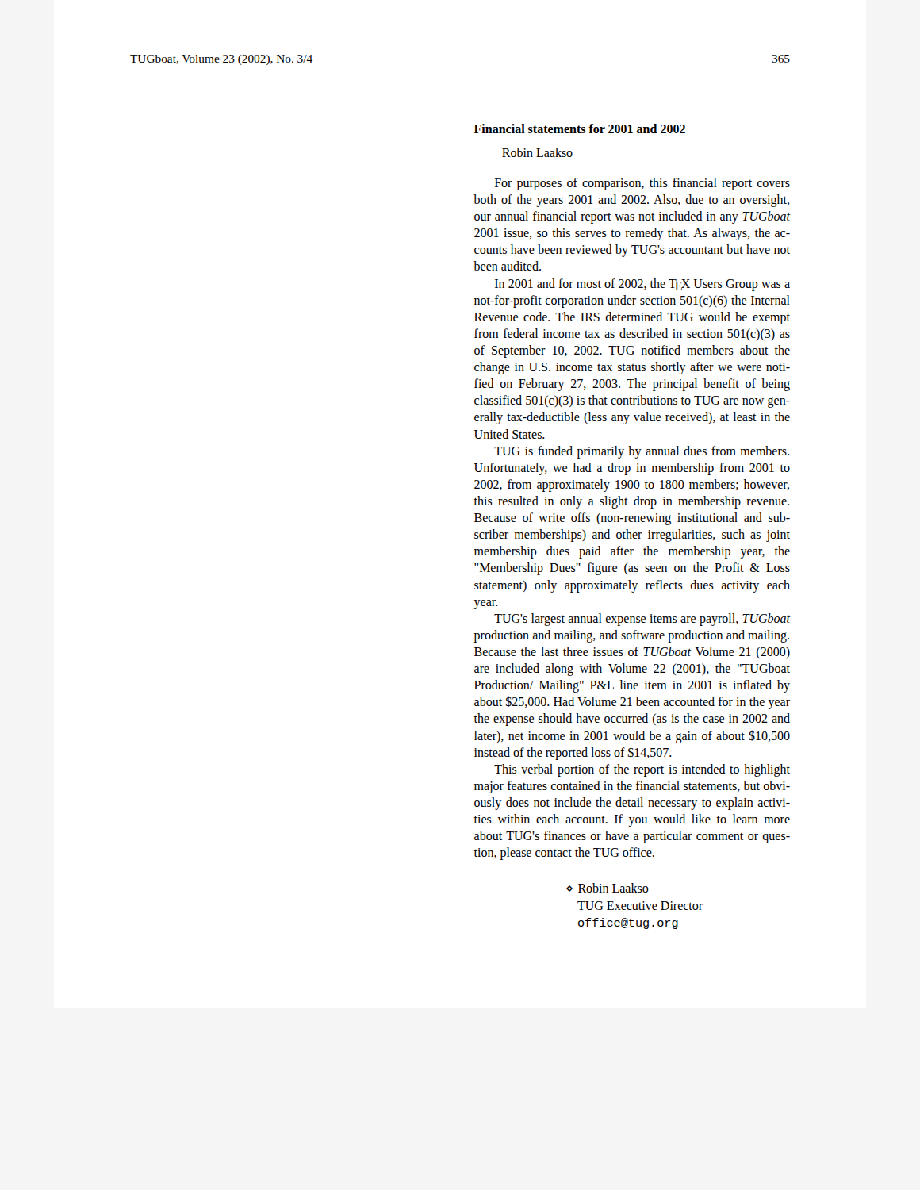TUGboat, Volume 23 (2002), No. 3/4 365
Financial statements for 2001 and 2002
Robin Laakso
For purposes of comparison, this financial report covers both of the years 2001 and 2002. Also, due to an oversight, our annual financial report was not included in any TUGboat 2001 issue, so this serves to remedy that. As always, the accounts have been reviewed by TUG's accountant but have not been audited.
In 2001 and for most of 2002, the TEX Users Group was a not-for-profit corporation under section 501(c)(6) the Internal Revenue code. The IRS determined TUG would be exempt from federal income tax as described in section 501(c)(3) as of September 10, 2002. TUG notified members about the change in U.S. income tax status shortly after we were notified on February 27, 2003. The principal benefit of being classified 501(c)(3) is that contributions to TUG are now generally tax-deductible (less any value received), at least in the United States.
TUG is funded primarily by annual dues from members. Unfortunately, we had a drop in membership from 2001 to 2002, from approximately 1900 to 1800 members; however, this resulted in only a slight drop in membership revenue. Because of write offs (non-renewing institutional and subscriber memberships) and other irregularities, such as joint membership dues paid after the membership year, the "Membership Dues" figure (as seen on the Profit & Loss statement) only approximately reflects dues activity each year.
TUG's largest annual expense items are payroll, TUGboat production and mailing, and software production and mailing. Because the last three issues of TUGboat Volume 21 (2000) are included along with Volume 22 (2001), the "TUGboat Production/ Mailing" P&L line item in 2001 is inflated by about $25,000. Had Volume 21 been accounted for in the year the expense should have occurred (as is the case in 2002 and later), net income in 2001 would be a gain of about $10,500 instead of the reported loss of $14,507.
This verbal portion of the report is intended to highlight major features contained in the financial statements, but obviously does not include the detail necessary to explain activities within each account. If you would like to learn more about TUG's finances or have a particular comment or question, please contact the TUG office.
⋄Robin Laakso
TUG Executive Director
office@tug.org